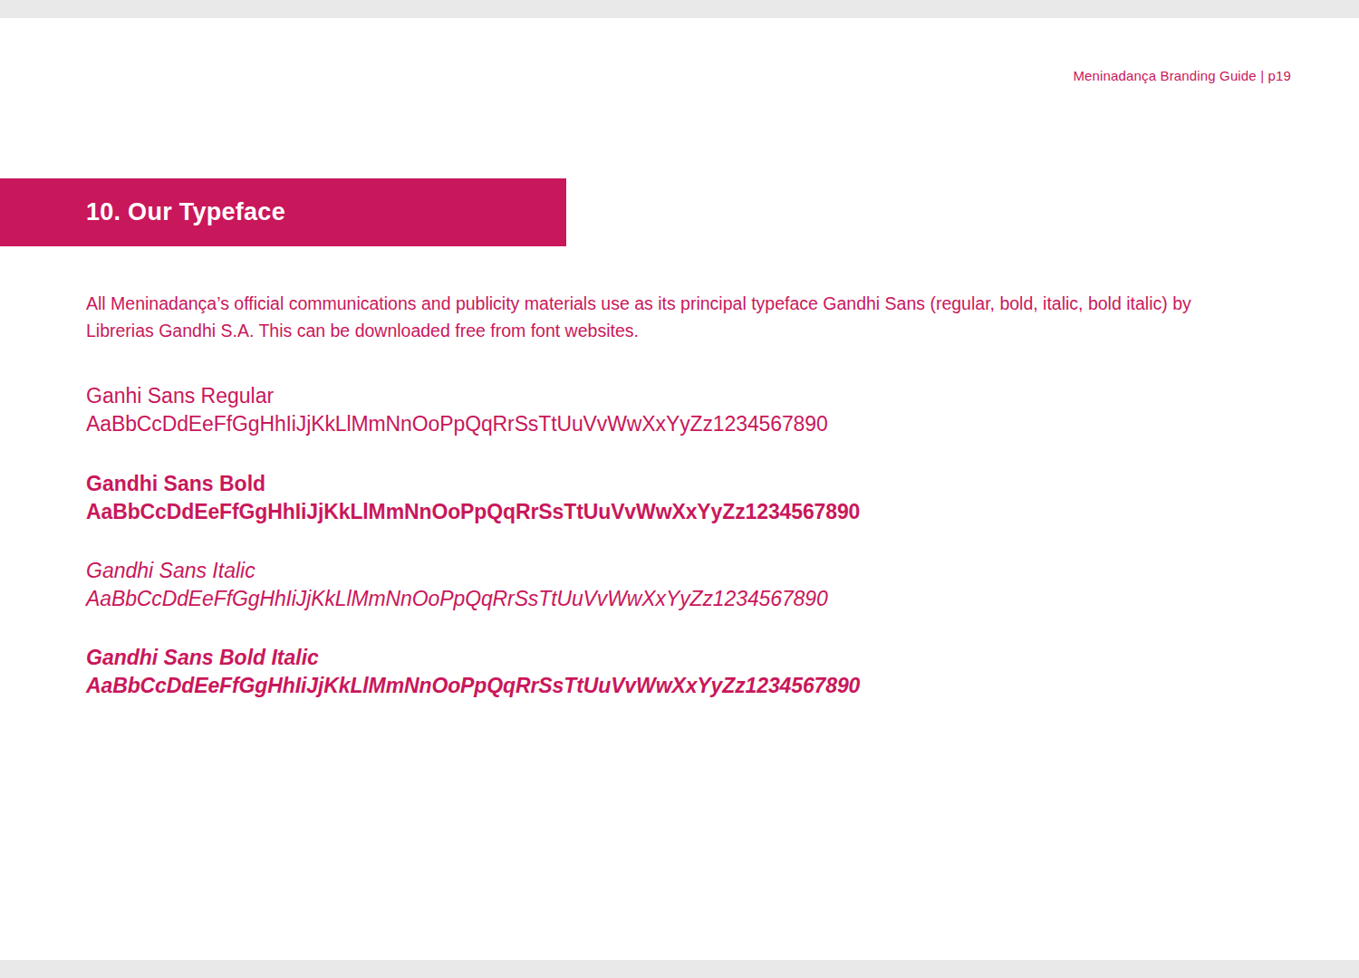Meninadança Branding Guide | p19
10. Our Typeface
All Meninadança’s official communications and publicity materials use as its principal typeface Gandhi Sans (regular, bold, italic, bold italic) by Librerias Gandhi S.A. This can be downloaded free from font websites.
Ganhi Sans Regular
AaBbCcDdEeFfGgHhIiJjKkLlMmNnOoPpQqRrSsTtUuVvWwXxYyZz1234567890
Gandhi Sans Bold
AaBbCcDdEeFfGgHhIiJjKkLlMmNnOoPpQqRrSsTtUuVvWwXxYyZz1234567890
Gandhi Sans Italic
AaBbCcDdEeFfGgHhIiJjKkLlMmNnOoPpQqRrSsTtUuVvWwXxYyZz1234567890
Gandhi Sans Bold Italic
AaBbCcDdEeFfGgHhIiJjKkLlMmNnOoPpQqRrSsTtUuVvWwXxYyZz1234567890